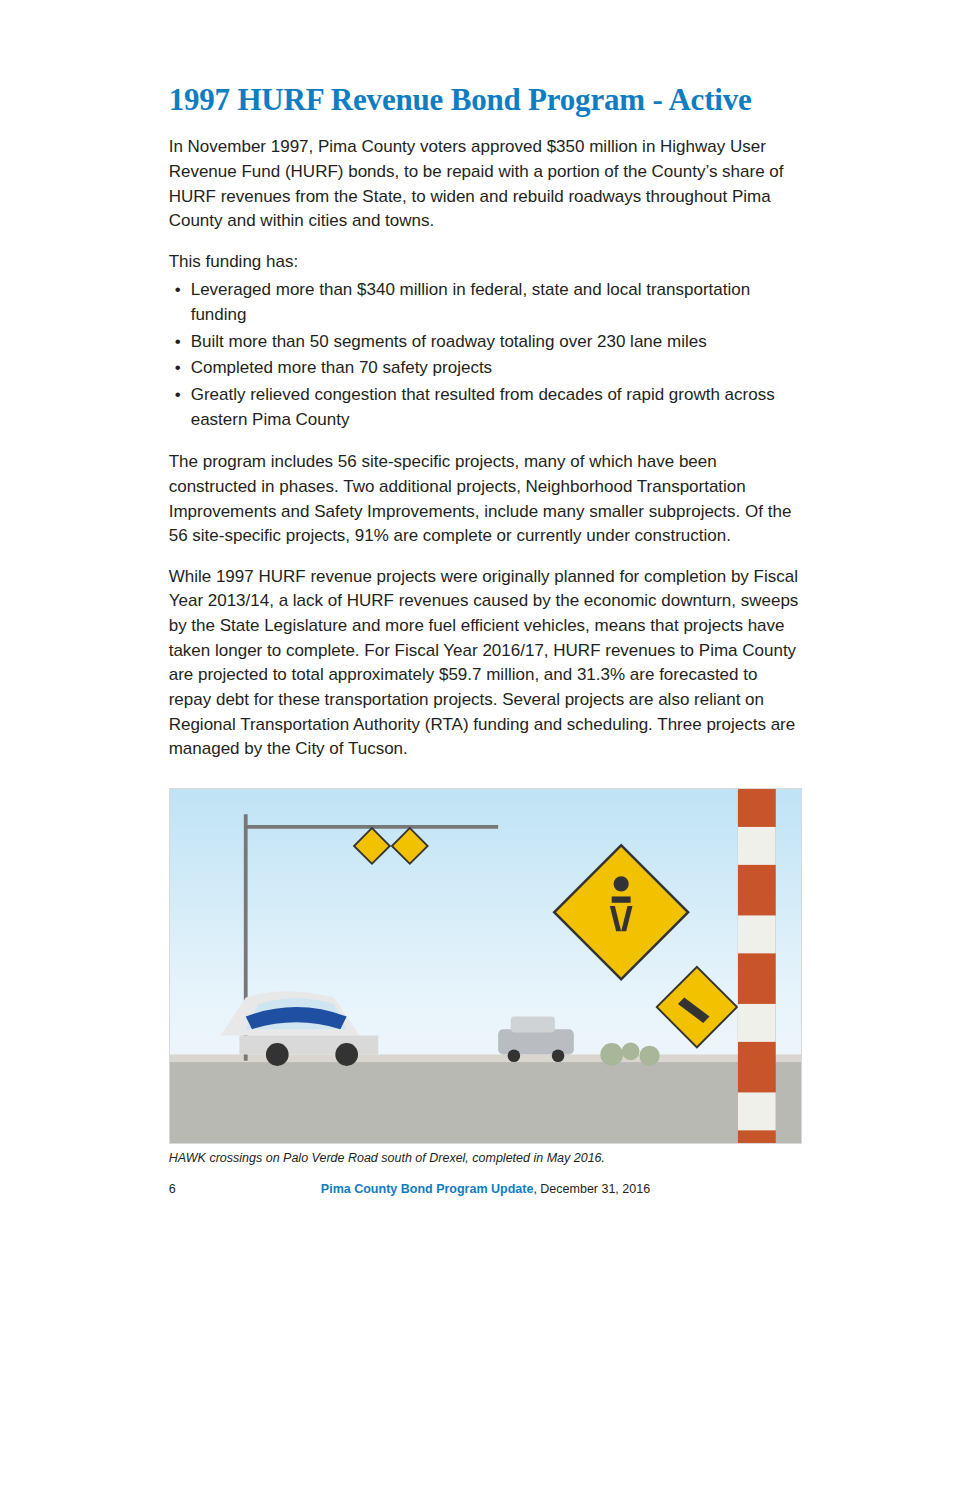1997 HURF Revenue Bond Program - Active
In November 1997, Pima County voters approved $350 million in Highway User Revenue Fund (HURF) bonds, to be repaid with a portion of the County’s share of HURF revenues from the State, to widen and rebuild roadways throughout Pima County and within cities and towns.
This funding has:
Leveraged more than $340 million in federal, state and local transportation funding
Built more than 50 segments of roadway totaling over 230 lane miles
Completed more than 70 safety projects
Greatly relieved congestion that resulted from decades of rapid growth across eastern Pima County
The program includes 56 site-specific projects, many of which have been constructed in phases. Two additional projects, Neighborhood Transportation Improvements and Safety Improvements, include many smaller subprojects. Of the 56 site-specific projects, 91% are complete or currently under construction.
While 1997 HURF revenue projects were originally planned for completion by Fiscal Year 2013/14, a lack of HURF revenues caused by the economic downturn, sweeps by the State Legislature and more fuel efficient vehicles, means that projects have taken longer to complete. For Fiscal Year 2016/17, HURF revenues to Pima County are projected to total approximately $59.7 million, and 31.3% are forecasted to repay debt for these transportation projects. Several projects are also reliant on Regional Transportation Authority (RTA) funding and scheduling. Three projects are managed by the City of Tucson.
HAWK crossings on Palo Verde Road south of Drexel, completed in May 2016.
6
Pima County Bond Program Update, December 31, 2016